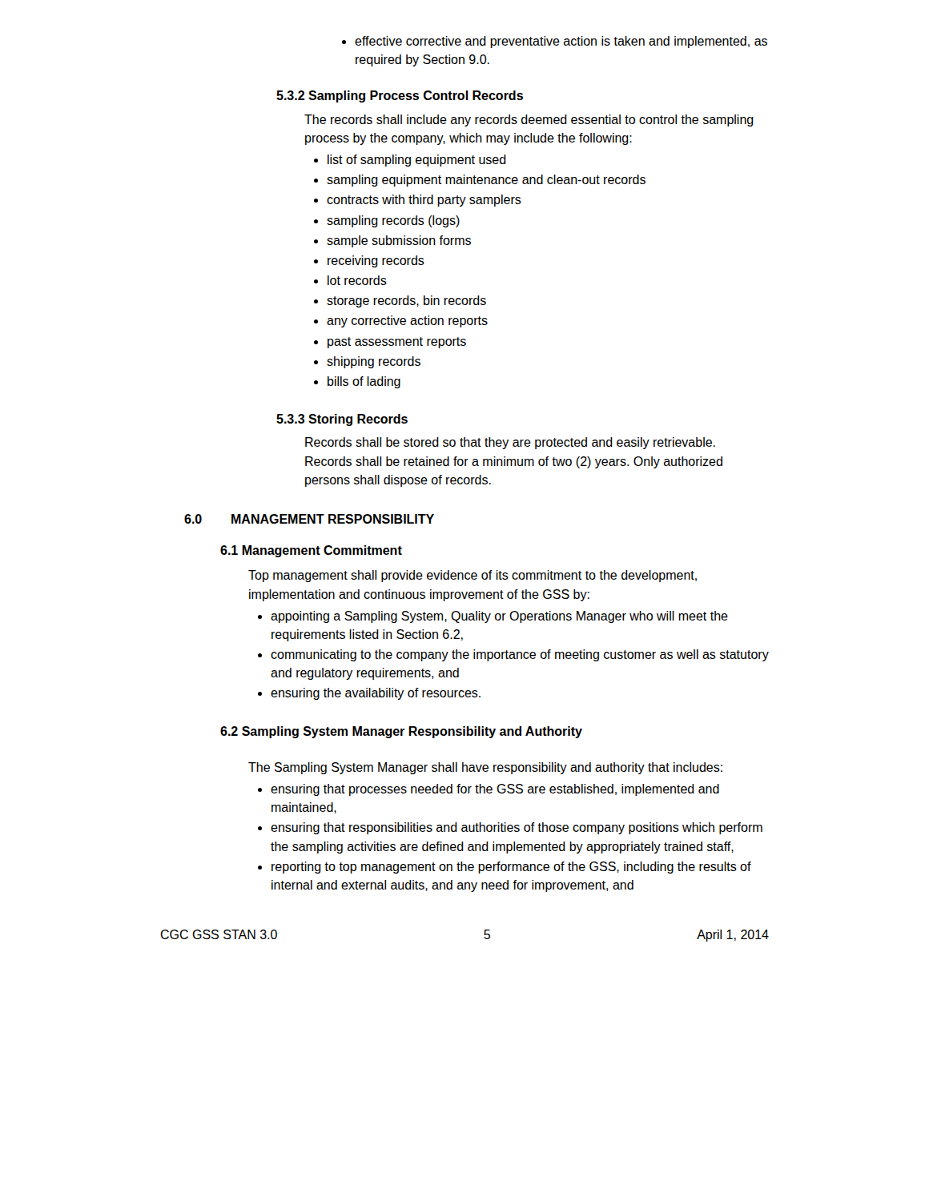effective corrective and preventative action is taken and implemented, as required by Section 9.0.
5.3.2 Sampling Process Control Records
The records shall include any records deemed essential to control the sampling process by the company, which may include the following:
list of sampling equipment used
sampling equipment maintenance and clean-out records
contracts with third party samplers
sampling records (logs)
sample submission forms
receiving records
lot records
storage records, bin records
any corrective action reports
past assessment reports
shipping records
bills of lading
5.3.3 Storing Records
Records shall be stored so that they are protected and easily retrievable. Records shall be retained for a minimum of two (2) years. Only authorized persons shall dispose of records.
6.0 MANAGEMENT RESPONSIBILITY
6.1 Management Commitment
Top management shall provide evidence of its commitment to the development, implementation and continuous improvement of the GSS by:
appointing a Sampling System, Quality or Operations Manager who will meet the requirements listed in Section 6.2,
communicating to the company the importance of meeting customer as well as statutory and regulatory requirements, and
ensuring the availability of resources.
6.2 Sampling System Manager Responsibility and Authority
The Sampling System Manager shall have responsibility and authority that includes:
ensuring that processes needed for the GSS are established, implemented and maintained,
ensuring that responsibilities and authorities of those company positions which perform the sampling activities are defined and implemented by appropriately trained staff,
reporting to top management on the performance of the GSS, including the results of internal and external audits, and any need for improvement, and
CGC GSS STAN 3.0 5 April 1, 2014